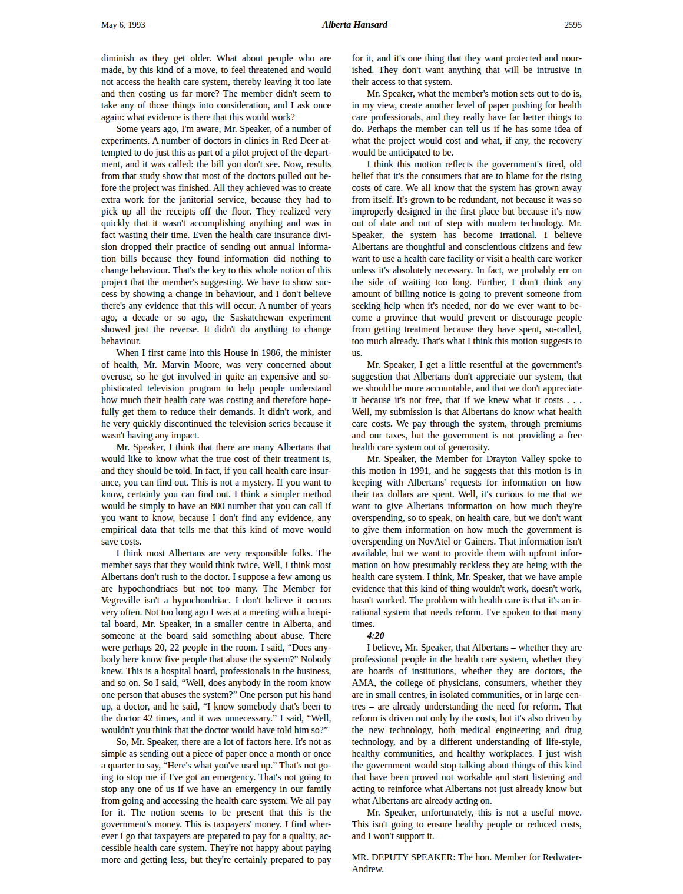May 6, 1993 Alberta Hansard 2595
diminish as they get older. What about people who are made, by this kind of a move, to feel threatened and would not access the health care system, thereby leaving it too late and then costing us far more? The member didn't seem to take any of those things into consideration, and I ask once again: what evidence is there that this would work?
Some years ago, I'm aware, Mr. Speaker, of a number of experiments. A number of doctors in clinics in Red Deer attempted to do just this as part of a pilot project of the department, and it was called: the bill you don't see. Now, results from that study show that most of the doctors pulled out before the project was finished. All they achieved was to create extra work for the janitorial service, because they had to pick up all the receipts off the floor. They realized very quickly that it wasn't accomplishing anything and was in fact wasting their time. Even the health care insurance division dropped their practice of sending out annual information bills because they found information did nothing to change behaviour. That's the key to this whole notion of this project that the member's suggesting. We have to show success by showing a change in behaviour, and I don't believe there's any evidence that this will occur. A number of years ago, a decade or so ago, the Saskatchewan experiment showed just the reverse. It didn't do anything to change behaviour.
When I first came into this House in 1986, the minister of health, Mr. Marvin Moore, was very concerned about overuse, so he got involved in quite an expensive and sophisticated television program to help people understand how much their health care was costing and therefore hopefully get them to reduce their demands. It didn't work, and he very quickly discontinued the television series because it wasn't having any impact.
Mr. Speaker, I think that there are many Albertans that would like to know what the true cost of their treatment is, and they should be told. In fact, if you call health care insurance, you can find out. This is not a mystery. If you want to know, certainly you can find out. I think a simpler method would be simply to have an 800 number that you can call if you want to know, because I don't find any evidence, any empirical data that tells me that this kind of move would save costs.
I think most Albertans are very responsible folks. The member says that they would think twice. Well, I think most Albertans don't rush to the doctor. I suppose a few among us are hypochondriacs but not too many. The Member for Vegreville isn't a hypochondriac. I don't believe it occurs very often. Not too long ago I was at a meeting with a hospital board, Mr. Speaker, in a smaller centre in Alberta, and someone at the board said something about abuse. There were perhaps 20, 22 people in the room. I said, “Does anybody here know five people that abuse the system?” Nobody knew. This is a hospital board, professionals in the business, and so on. So I said, “Well, does anybody in the room know one person that abuses the system?” One person put his hand up, a doctor, and he said, “I know somebody that's been to the doctor 42 times, and it was unnecessary.” I said, “Well, wouldn't you think that the doctor would have told him so?”
So, Mr. Speaker, there are a lot of factors here. It's not as simple as sending out a piece of paper once a month or once a quarter to say, “Here's what you've used up.” That's not going to stop me if I've got an emergency. That's not going to stop any one of us if we have an emergency in our family from going and accessing the health care system. We all pay for it. The notion seems to be present that this is the government's money. This is taxpayers' money. I find wherever I go that taxpayers are prepared to pay for a quality, accessible health care system. They're not happy about paying more and getting less, but they're certainly prepared to pay for it, and it's one thing that they want protected and nourished. They don't want anything that will be intrusive in their access to that system.
Mr. Speaker, what the member's motion sets out to do is, in my view, create another level of paper pushing for health care professionals, and they really have far better things to do. Perhaps the member can tell us if he has some idea of what the project would cost and what, if any, the recovery would be anticipated to be.
I think this motion reflects the government's tired, old belief that it's the consumers that are to blame for the rising costs of care. We all know that the system has grown away from itself. It's grown to be redundant, not because it was so improperly designed in the first place but because it's now out of date and out of step with modern technology. Mr. Speaker, the system has become irrational. I believe Albertans are thoughtful and conscientious citizens and few want to use a health care facility or visit a health care worker unless it's absolutely necessary. In fact, we probably err on the side of waiting too long. Further, I don't think any amount of billing notice is going to prevent someone from seeking help when it's needed, nor do we ever want to become a province that would prevent or discourage people from getting treatment because they have spent, so-called, too much already. That's what I think this motion suggests to us.
Mr. Speaker, I get a little resentful at the government's suggestion that Albertans don't appreciate our system, that we should be more accountable, and that we don't appreciate it because it's not free, that if we knew what it costs . . . Well, my submission is that Albertans do know what health care costs. We pay through the system, through premiums and our taxes, but the government is not providing a free health care system out of generosity.
Mr. Speaker, the Member for Drayton Valley spoke to this motion in 1991, and he suggests that this motion is in keeping with Albertans' requests for information on how their tax dollars are spent. Well, it's curious to me that we want to give Albertans information on how much they're overspending, so to speak, on health care, but we don't want to give them information on how much the government is overspending on NovAtel or Gainers. That information isn't available, but we want to provide them with upfront information on how presumably reckless they are being with the health care system. I think, Mr. Speaker, that we have ample evidence that this kind of thing wouldn't work, doesn't work, hasn't worked. The problem with health care is that it's an irrational system that needs reform. I've spoken to that many times.
4:20
I believe, Mr. Speaker, that Albertans – whether they are professional people in the health care system, whether they are boards of institutions, whether they are doctors, the AMA, the college of physicians, consumers, whether they are in small centres, in isolated communities, or in large centres – are already understanding the need for reform. That reform is driven not only by the costs, but it's also driven by the new technology, both medical engineering and drug technology, and by a different understanding of life-style, healthy communities, and healthy workplaces. I just wish the government would stop talking about things of this kind that have been proved not workable and start listening and acting to reinforce what Albertans not just already know but what Albertans are already acting on.
Mr. Speaker, unfortunately, this is not a useful move. This isn't going to ensure healthy people or reduced costs, and I won't support it.
MR. DEPUTY SPEAKER: The hon. Member for Redwater-Andrew.